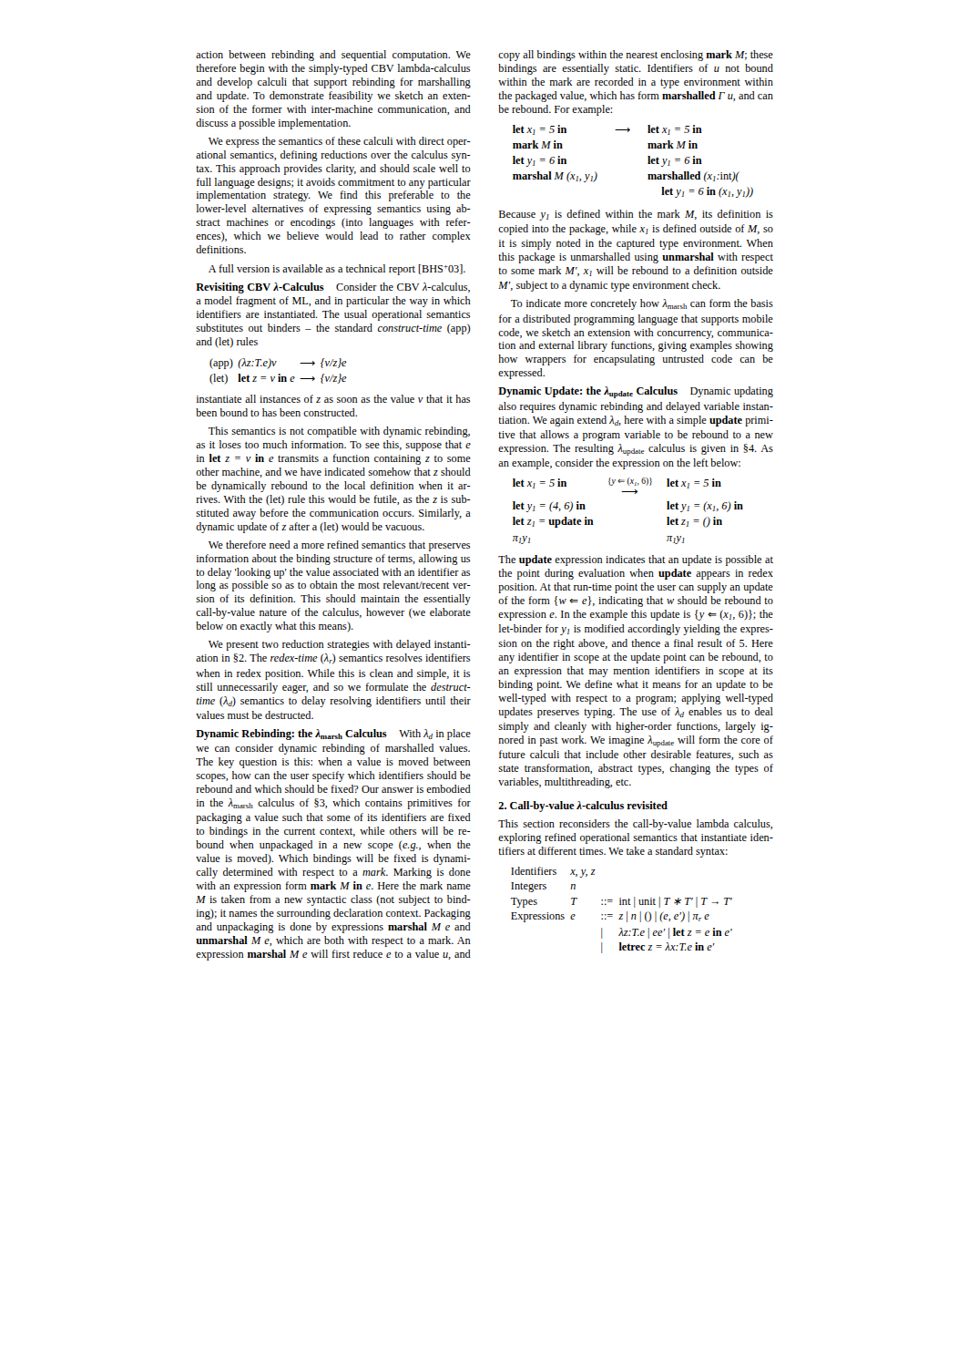action between rebinding and sequential computation. We therefore begin with the simply-typed CBV lambda-calculus and develop calculi that support rebinding for marshalling and update. To demonstrate feasibility we sketch an extension of the former with inter-machine communication, and discuss a possible implementation.
We express the semantics of these calculi with direct operational semantics, defining reductions over the calculus syntax. This approach provides clarity, and should scale well to full language designs; it avoids commitment to any particular implementation strategy. We find this preferable to the lower-level alternatives of expressing semantics using abstract machines or encodings (into languages with references), which we believe would lead to rather complex definitions.
A full version is available as a technical report [BHS+03].
Revisiting CBV λ-Calculus Consider the CBV λ-calculus, a model fragment of ML, and in particular the way in which identifiers are instantiated. The usual operational semantics substitutes out binders – the standard construct-time (app) and (let) rules
| (app) | (λz:T.e)v | ⟶ | {v/z}e |
| (let) | let z = v in e | ⟶ | {v/z}e |
instantiate all instances of z as soon as the value v that it has been bound to has been constructed.
This semantics is not compatible with dynamic rebinding, as it loses too much information. To see this, suppose that e in let z = v in e transmits a function containing z to some other machine, and we have indicated somehow that z should be dynamically rebound to the local definition when it arrives. With the (let) rule this would be futile, as the z is substituted away before the communication occurs. Similarly, a dynamic update of z after a (let) would be vacuous.
We therefore need a more refined semantics that preserves information about the binding structure of terms, allowing us to delay 'looking up' the value associated with an identifier as long as possible so as to obtain the most relevant/recent version of its definition. This should maintain the essentially call-by-value nature of the calculus, however (we elaborate below on exactly what this means).
We present two reduction strategies with delayed instantiation in §2. The redex-time (λr) semantics resolves identifiers when in redex position. While this is clean and simple, it is still unnecessarily eager, and so we formulate the destruct-time (λd) semantics to delay resolving identifiers until their values must be destructed.
Dynamic Rebinding: the λmarsh Calculus With λd in place we can consider dynamic rebinding of marshalled values. The key question is this: when a value is moved between scopes, how can the user specify which identifiers should be rebound and which should be fixed? Our answer is embodied in the λmarsh calculus of §3, which contains primitives for packaging a value such that some of its identifiers are fixed to bindings in the current context, while others will be rebound when unpackaged in a new scope (e.g., when the value is moved). Which bindings will be fixed is dynamically determined with respect to a mark. Marking is done with an expression form mark M in e. Here the mark name M is taken from a new syntactic class (not subject to binding); it names the surrounding declaration context. Packaging and unpackaging is done by expressions marshal M e and unmarshal M e, which are both with respect to a mark. An expression marshal M e will first reduce e to a value u, and copy all bindings within the nearest enclosing mark M; these bindings are essentially static. Identifiers of u not bound within the mark are recorded in a type environment within the packaged value, which has form marshalled Γ u, and can be rebound. For example:
| let x 1 = 5 in | ⟶ | let x 1 = 5 in |
| mark M in | | mark M in |
| let y 1 = 6 in | | let y 1 = 6 in |
| marshal M (x 1 , y 1 ) | | marshalled (x 1 : int )( |
| | | let y 1 = 6 in (x 1 , y 1 )) |
Because y1 is defined within the mark M, its definition is copied into the package, while x1 is defined outside of M, so it is simply noted in the captured type environment. When this package is unmarshalled using unmarshal with respect to some mark M′, x1 will be rebound to a definition outside M′, subject to a dynamic type environment check.
To indicate more concretely how λmarsh can form the basis for a distributed programming language that supports mobile code, we sketch an extension with concurrency, communication and external library functions, giving examples showing how wrappers for encapsulating untrusted code can be expressed.
Dynamic Update: the λupdate Calculus Dynamic updating also requires dynamic rebinding and delayed variable instantiation. We again extend λd, here with a simple update primitive that allows a program variable to be rebound to a new expression. The resulting λupdate calculus is given in §4. As an example, consider the expression on the left below:
| let x 1 = 5 in | { y ⇐ ( x 1 , 6)} ⟶ | let x 1 = 5 in |
| let y 1 = (4, 6) in | | let y 1 = (x 1 , 6) in |
| let z 1 = update in | | let z 1 = () in |
| π 1 y 1 | | π 1 y 1 |
The update expression indicates that an update is possible at the point during evaluation when update appears in redex position. At that run-time point the user can supply an update of the form {w ⇐ e}, indicating that w should be rebound to expression e. In the example this update is {y ⇐ (x1, 6)}; the let-binder for y1 is modified accordingly yielding the expression on the right above, and thence a final result of 5. Here any identifier in scope at the update point can be rebound, to an expression that may mention identifiers in scope at its binding point. We define what it means for an update to be well-typed with respect to a program; applying well-typed updates preserves typing. The use of λd enables us to deal simply and cleanly with higher-order functions, largely ignored in past work. We imagine λupdate will form the core of future calculi that include other desirable features, such as state transformation, abstract types, changing the types of variables, multithreading, etc.
2. Call-by-value λ-calculus revisited
This section reconsiders the call-by-value lambda calculus, exploring refined operational semantics that instantiate identifiers at different times. We take a standard syntax:
| Identifiers | x, y, z | | |
| Integers | n | | |
| Types | T | ::= | int / unit / T ∗ T′ / T → T′ |
| Expressions | e | ::= | z / n / () / (e, e′) / π r e |
| | | / | λz:T.e / ee′ / let z = e in e′ |
| | | / | letrec z = λx:T.e in e′ |